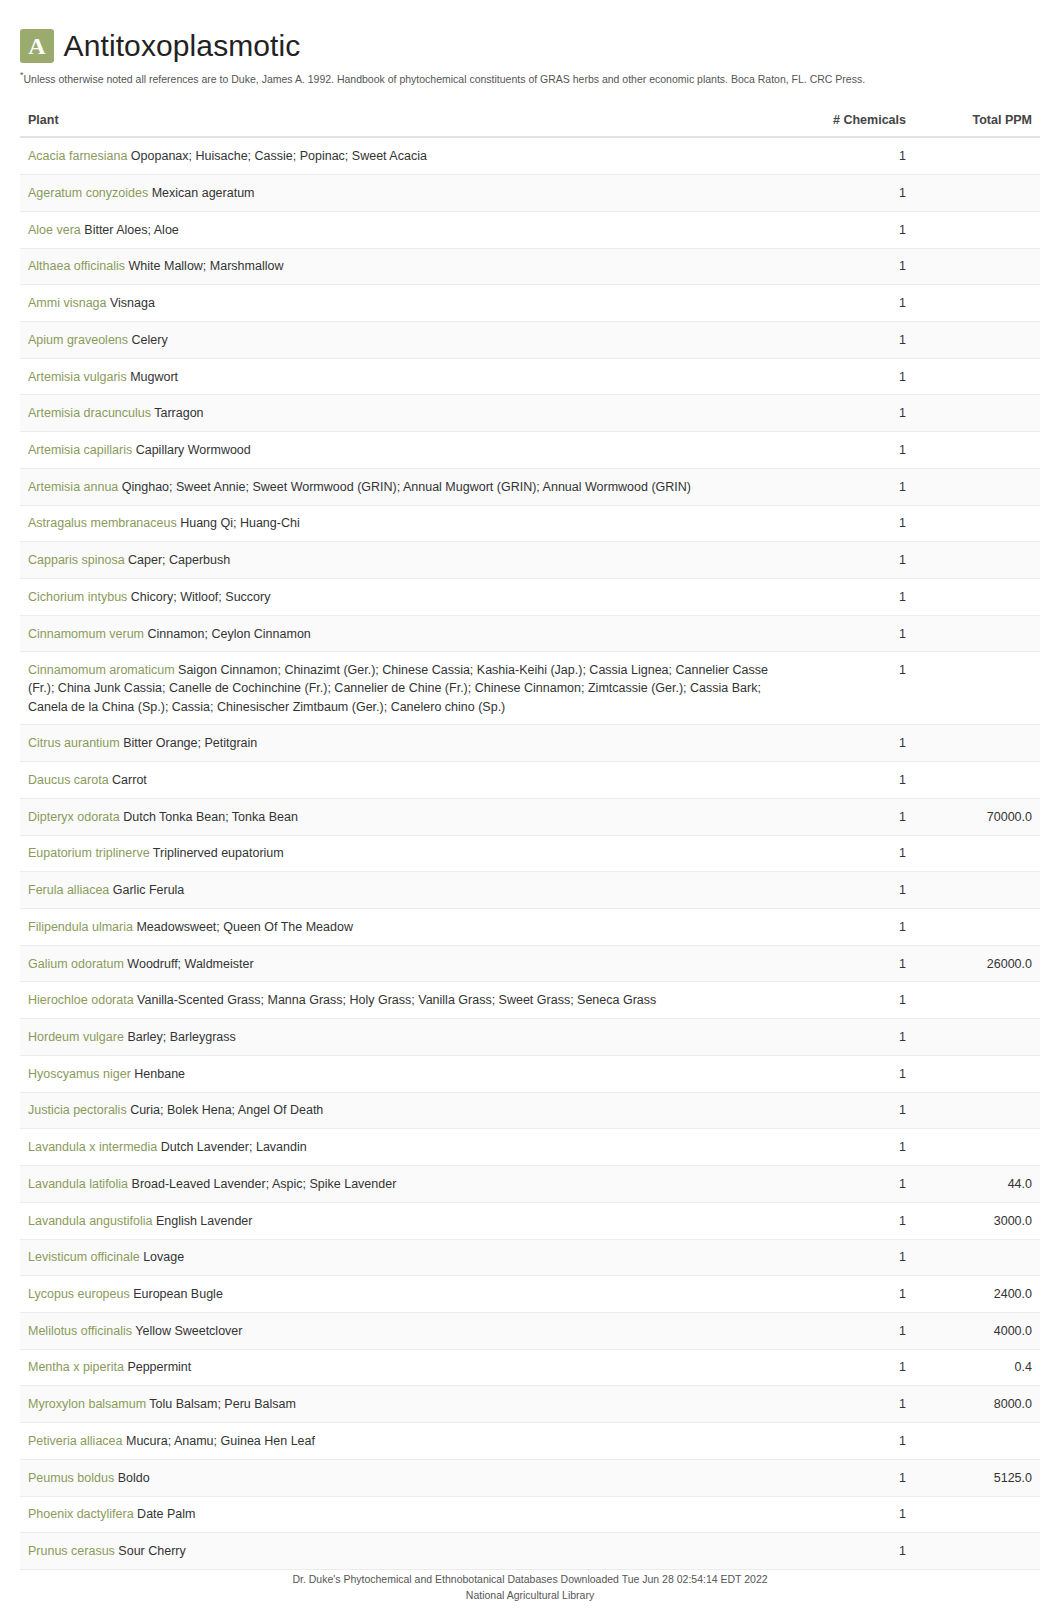A
Antitoxoplasmotic
*Unless otherwise noted all references are to Duke, James A. 1992. Handbook of phytochemical constituents of GRAS herbs and other economic plants. Boca Raton, FL. CRC Press.
| Plant | # Chemicals | Total PPM |
| --- | --- | --- |
| Acacia farnesiana Opopanax; Huisache; Cassie; Popinac; Sweet Acacia | 1 | |
| Ageratum conyzoides Mexican ageratum | 1 | |
| Aloe vera Bitter Aloes; Aloe | 1 | |
| Althaea officinalis White Mallow; Marshmallow | 1 | |
| Ammi visnaga Visnaga | 1 | |
| Apium graveolens Celery | 1 | |
| Artemisia vulgaris Mugwort | 1 | |
| Artemisia dracunculus Tarragon | 1 | |
| Artemisia capillaris Capillary Wormwood | 1 | |
| Artemisia annua Qinghao; Sweet Annie; Sweet Wormwood (GRIN); Annual Mugwort (GRIN); Annual Wormwood (GRIN) | 1 | |
| Astragalus membranaceus Huang Qi; Huang-Chi | 1 | |
| Capparis spinosa Caper; Caperbush | 1 | |
| Cichorium intybus Chicory; Witloof; Succory | 1 | |
| Cinnamomum verum Cinnamon; Ceylon Cinnamon | 1 | |
| Cinnamomum aromaticum Saigon Cinnamon; Chinazimt (Ger.); Chinese Cassia; Kashia-Keihi (Jap.); Cassia Lignea; Cannelier Casse (Fr.); China Junk Cassia; Canelle de Cochinchine (Fr.); Cannelier de Chine (Fr.); Chinese Cinnamon; Zimtcassie (Ger.); Cassia Bark; Canela de la China (Sp.); Cassia; Chinesischer Zimtbaum (Ger.); Canelero chino (Sp.) | 1 | |
| Citrus aurantium Bitter Orange; Petitgrain | 1 | |
| Daucus carota Carrot | 1 | |
| Dipteryx odorata Dutch Tonka Bean; Tonka Bean | 1 | 70000.0 |
| Eupatorium triplinerve Triplinerved eupatorium | 1 | |
| Ferula alliacea Garlic Ferula | 1 | |
| Filipendula ulmaria Meadowsweet; Queen Of The Meadow | 1 | |
| Galium odoratum Woodruff; Waldmeister | 1 | 26000.0 |
| Hierochloe odorata Vanilla-Scented Grass; Manna Grass; Holy Grass; Vanilla Grass; Sweet Grass; Seneca Grass | 1 | |
| Hordeum vulgare Barley; Barleygrass | 1 | |
| Hyoscyamus niger Henbane | 1 | |
| Justicia pectoralis Curia; Bolek Hena; Angel Of Death | 1 | |
| Lavandula x intermedia Dutch Lavender; Lavandin | 1 | |
| Lavandula latifolia Broad-Leaved Lavender; Aspic; Spike Lavender | 1 | 44.0 |
| Lavandula angustifolia English Lavender | 1 | 3000.0 |
| Levisticum officinale Lovage | 1 | |
| Lycopus europeus European Bugle | 1 | 2400.0 |
| Melilotus officinalis Yellow Sweetclover | 1 | 4000.0 |
| Mentha x piperita Peppermint | 1 | 0.4 |
| Myroxylon balsamum Tolu Balsam; Peru Balsam | 1 | 8000.0 |
| Petiveria alliacea Mucura; Anamu; Guinea Hen Leaf | 1 | |
| Peumus boldus Boldo | 1 | 5125.0 |
| Phoenix dactylifera Date Palm | 1 | |
| Prunus cerasus Sour Cherry | 1 | |
Dr. Duke's Phytochemical and Ethnobotanical Databases Downloaded Tue Jun 28 02:54:14 EDT 2022
National Agricultural Library